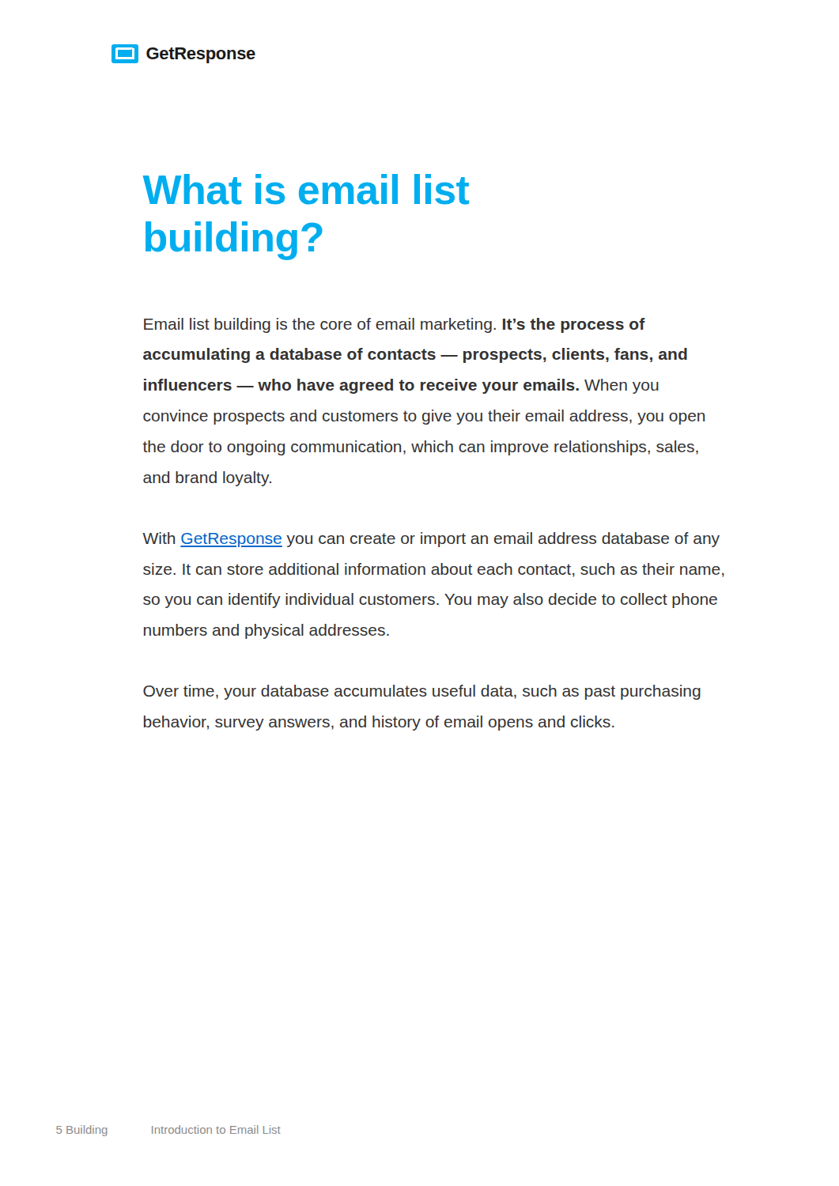GetResponse
What is email list building?
Email list building is the core of email marketing. It’s the process of accumulating a database of contacts — prospects, clients, fans, and influencers — who have agreed to receive your emails. When you convince prospects and customers to give you their email address, you open the door to ongoing communication, which can improve relationships, sales, and brand loyalty.
With GetResponse you can create or import an email address database of any size. It can store additional information about each contact, such as their name, so you can identify individual customers. You may also decide to collect phone numbers and physical addresses.
Over time, your database accumulates useful data, such as past purchasing behavior, survey answers, and history of email opens and clicks.
5 Building
Introduction to Email List